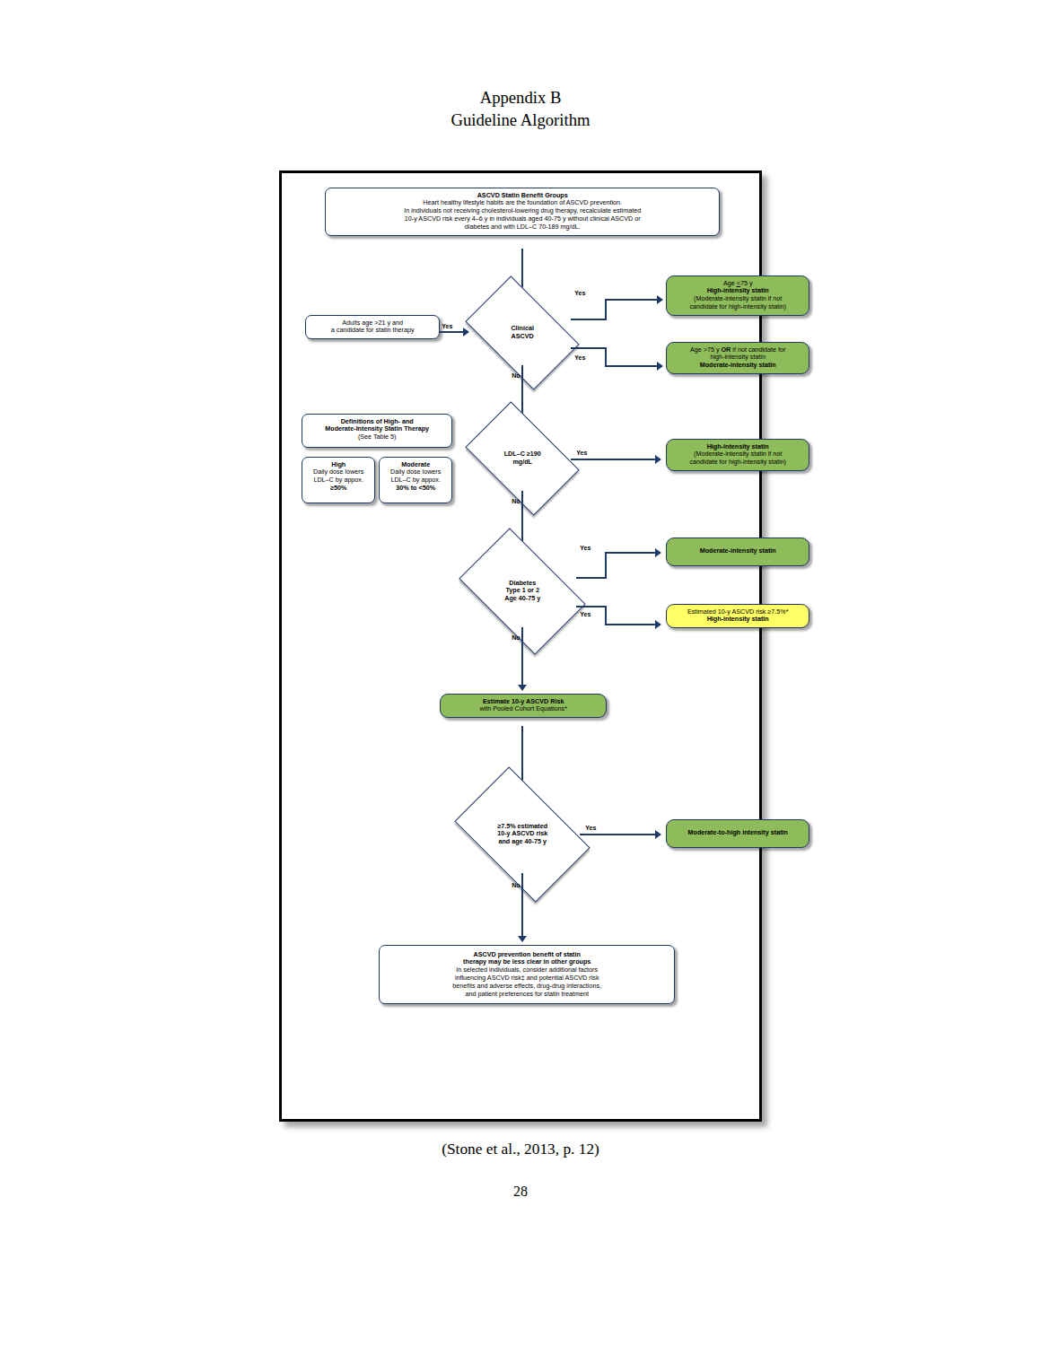Appendix B Guideline Algorithm
ASCVD Statin Benefit Groups
Heart healthy lifestyle habits are the foundation of ASCVD prevention.
In individuals not receiving cholesterol-lowering drug therapy, recalculate estimated
10-y ASCVD risk every 4–6 y in individuals aged 40-75 y without clinical ASCVD or
diabetes and with LDL–C 70-189 mg/dL.
Adults age >21 y and
a candidate for statin therapy
Yes
Clinical
ASCVD
Yes
Age <75 y
High-intensity statin
(Moderate-intensity statin if not
candidate for high-intensity statin)
Yes
Age >75 y OR if not candidate for
high-intensity statin
Moderate-intensity statin
No
Definitions of High- and
Moderate-Intensity Statin Therapy
(See Table 5)
High
Daily dose lowers
LDL–C by appox.
≥50%
Moderate
Daily dose lowers
LDL–C by appox.
30% to <50%
LDL–C ≥190
mg/dL
Yes
High-intensity statin
(Moderate-intensity statin if not
candidate for high-intensity statin)
No
Diabetes
Type 1 or 2
Age 40-75 y
Yes
Moderate-intensity statin
Yes
Estimated 10-y ASCVD risk ≥7.5%*
High-intensity statin
No
Estimate 10-y ASCVD Risk
with Pooled Cohort Equations*
≥7.5% estimated
10-y ASCVD risk
and age 40-75 y
Yes
Moderate-to-high intensity statin
No
ASCVD prevention benefit of statin
therapy may be less clear in other groups
In selected individuals, consider additional factors
influencing ASCVD risk‡ and potential ASCVD risk
benefits and adverse effects, drug-drug interactions,
and patient preferences for statin treatment
(Stone et al., 2013, p. 12)
28